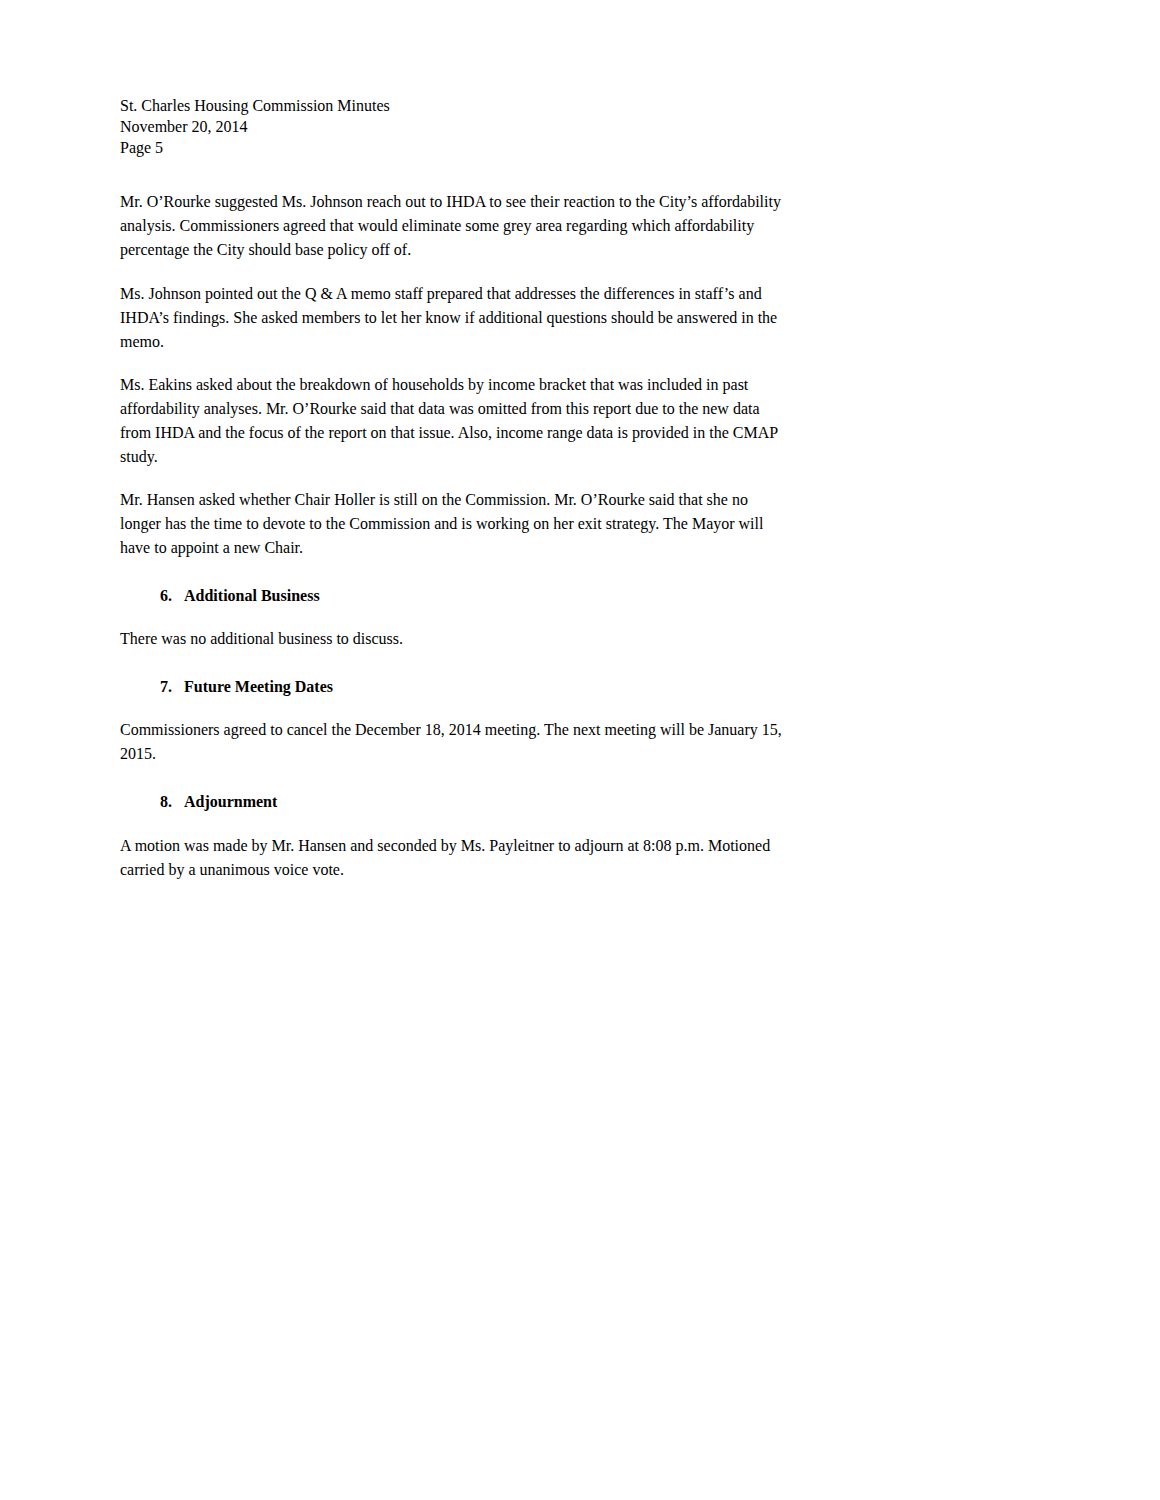St. Charles Housing Commission Minutes
November 20, 2014
Page 5
Mr. O’Rourke suggested Ms. Johnson reach out to IHDA to see their reaction to the City’s affordability analysis. Commissioners agreed that would eliminate some grey area regarding which affordability percentage the City should base policy off of.
Ms. Johnson pointed out the Q & A memo staff prepared that addresses the differences in staff’s and IHDA’s findings. She asked members to let her know if additional questions should be answered in the memo.
Ms. Eakins asked about the breakdown of households by income bracket that was included in past affordability analyses. Mr. O’Rourke said that data was omitted from this report due to the new data from IHDA and the focus of the report on that issue. Also, income range data is provided in the CMAP study.
Mr. Hansen asked whether Chair Holler is still on the Commission. Mr. O’Rourke said that she no longer has the time to devote to the Commission and is working on her exit strategy. The Mayor will have to appoint a new Chair.
6. Additional Business
There was no additional business to discuss.
7. Future Meeting Dates
Commissioners agreed to cancel the December 18, 2014 meeting. The next meeting will be January 15, 2015.
8. Adjournment
A motion was made by Mr. Hansen and seconded by Ms. Payleitner to adjourn at 8:08 p.m. Motioned carried by a unanimous voice vote.